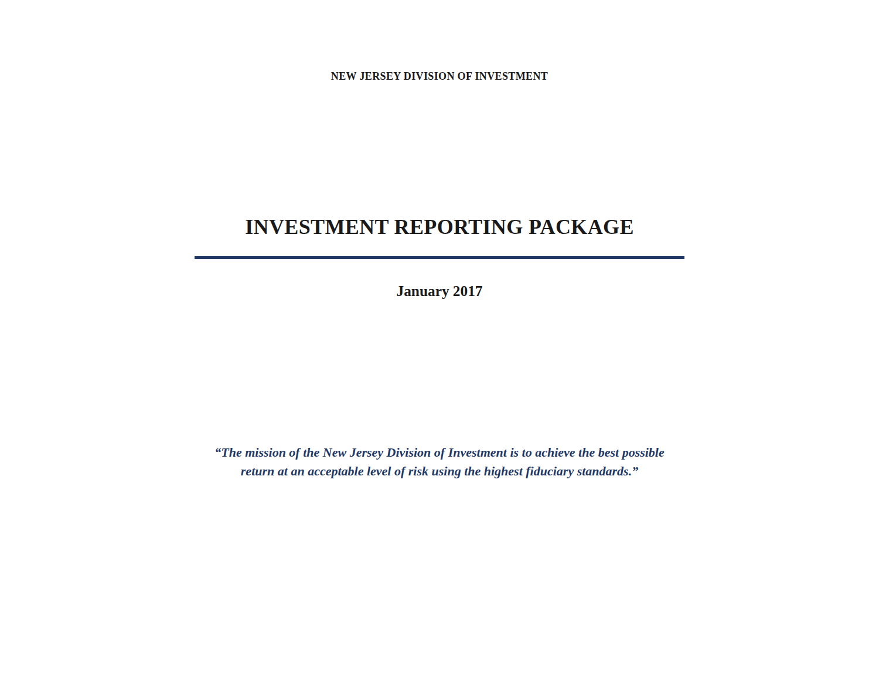NEW JERSEY DIVISION OF INVESTMENT
INVESTMENT REPORTING PACKAGE
January 2017
“The mission of the New Jersey Division of Investment is to achieve the best possible return at an acceptable level of risk using the highest fiduciary standards.”